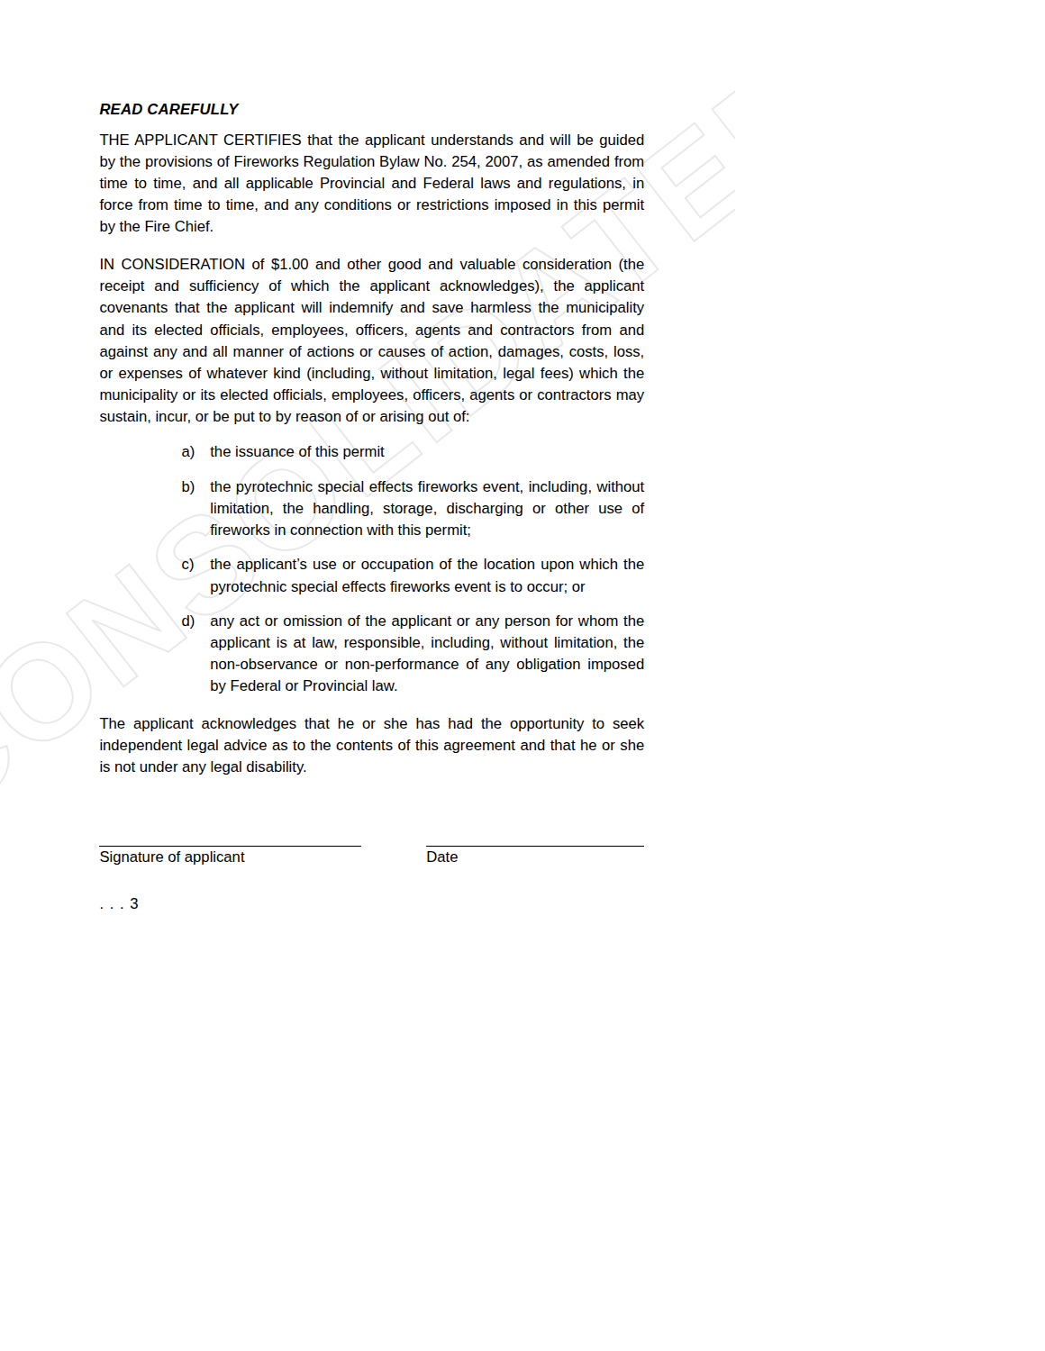CONSOLIDATED
READ CAREFULLY
THE APPLICANT CERTIFIES that the applicant understands and will be guided by the provisions of Fireworks Regulation Bylaw No. 254, 2007, as amended from time to time, and all applicable Provincial and Federal laws and regulations, in force from time to time, and any conditions or restrictions imposed in this permit by the Fire Chief.
IN CONSIDERATION of $1.00 and other good and valuable consideration (the receipt and sufficiency of which the applicant acknowledges), the applicant covenants that the applicant will indemnify and save harmless the municipality and its elected officials, employees, officers, agents and contractors from and against any and all manner of actions or causes of action, damages, costs, loss, or expenses of whatever kind (including, without limitation, legal fees) which the municipality or its elected officials, employees, officers, agents or contractors may sustain, incur, or be put to by reason of or arising out of:
the issuance of this permit
the pyrotechnic special effects fireworks event, including, without limitation, the handling, storage, discharging or other use of fireworks in connection with this permit;
the applicant’s use or occupation of the location upon which the pyrotechnic special effects fireworks event is to occur; or
any act or omission of the applicant or any person for whom the applicant is at law, responsible, including, without limitation, the non-observance or non-performance of any obligation imposed by Federal or Provincial law.
The applicant acknowledges that he or she has had the opportunity to seek independent legal advice as to the contents of this agreement and that he or she is not under any legal disability.
| Signature of applicant | | Date |
. . . 3